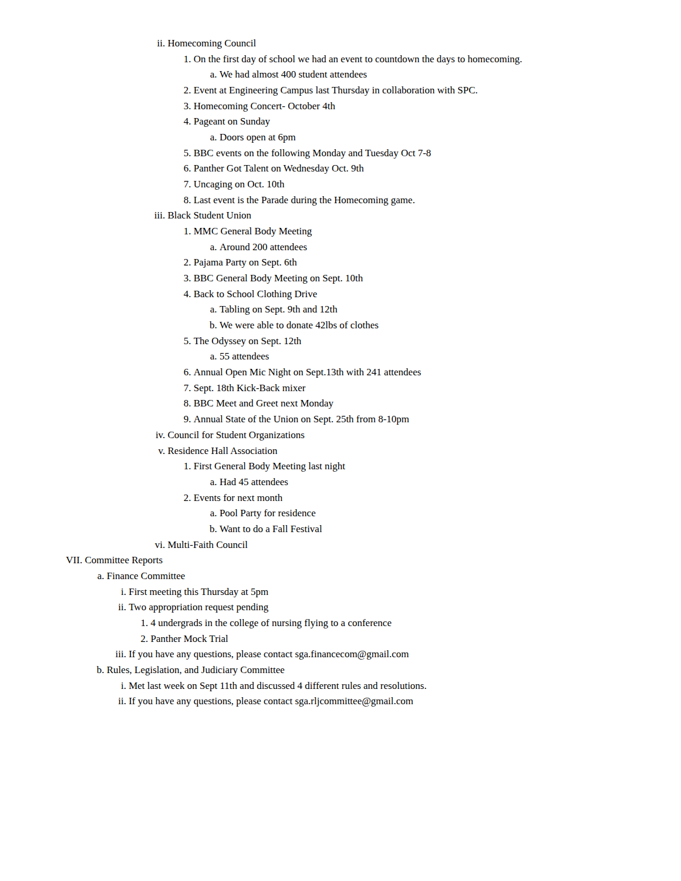Homecoming Council
On the first day of school we had an event to countdown the days to homecoming.
We had almost 400 student attendees
Event at Engineering Campus last Thursday in collaboration with SPC.
Homecoming Concert- October 4th
Pageant on Sunday
Doors open at 6pm
BBC events on the following Monday and Tuesday Oct 7-8
Panther Got Talent on Wednesday Oct. 9th
Uncaging on Oct. 10th
Last event is the Parade during the Homecoming game.
Black Student Union
MMC General Body Meeting
Around 200 attendees
Pajama Party on Sept. 6th
BBC General Body Meeting on Sept. 10th
Back to School Clothing Drive
Tabling on Sept. 9th and 12th
We were able to donate 42lbs of clothes
The Odyssey on Sept. 12th
55 attendees
Annual Open Mic Night on Sept.13th with 241 attendees
Sept. 18th Kick-Back mixer
BBC Meet and Greet next Monday
Annual State of the Union on Sept. 25th from 8-10pm
Council for Student Organizations
Residence Hall Association
First General Body Meeting last night
Had 45 attendees
Events for next month
Pool Party for residence
Want to do a Fall Festival
Multi-Faith Council
Committee Reports
Finance Committee
First meeting this Thursday at 5pm
Two appropriation request pending
4 undergrads in the college of nursing flying to a conference
Panther Mock Trial
If you have any questions, please contact sga.financecom@gmail.com
Rules, Legislation, and Judiciary Committee
Met last week on Sept 11th and discussed 4 different rules and resolutions.
If you have any questions, please contact sga.rljcommittee@gmail.com